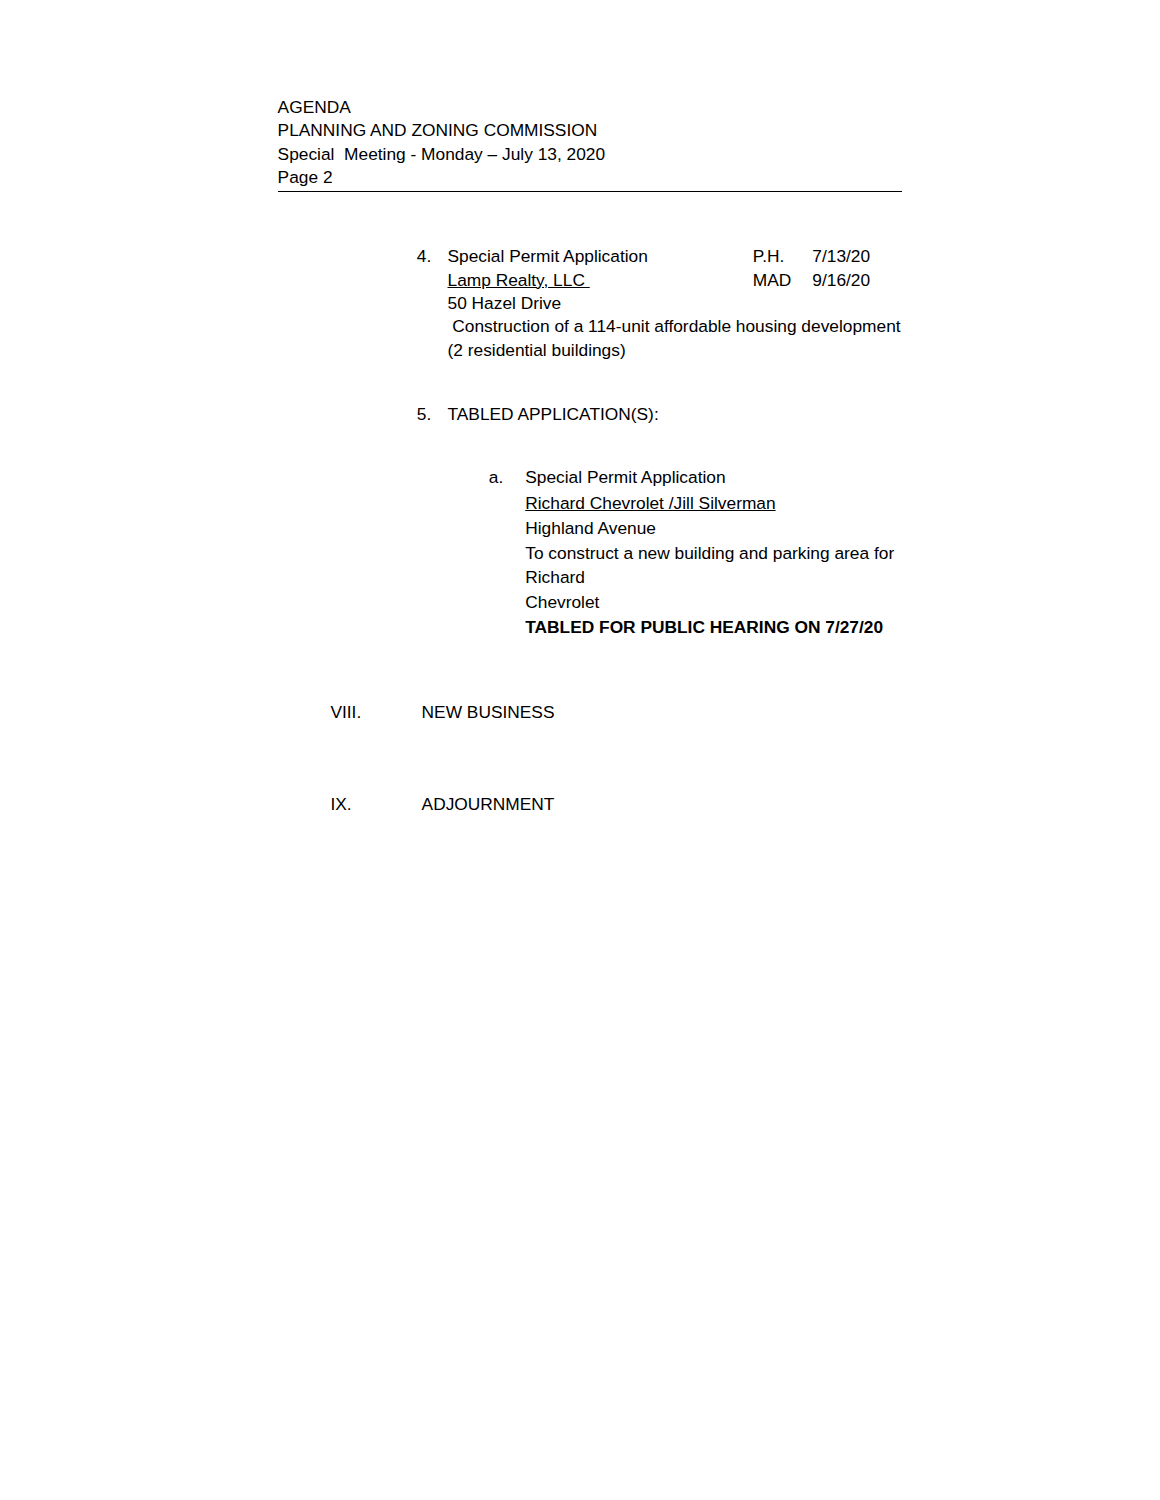AGENDA
PLANNING AND ZONING COMMISSION
Special Meeting - Monday – July 13, 2020
Page 2
4.
Special Permit Application
P.H. 7/13/20
Lamp Realty, LLC
MAD9/16/20
50 Hazel Drive
Construction of a 114-unit affordable housing development
(2 residential buildings)
5.
TABLED APPLICATION(S):
a.
Special Permit Application
Richard Chevrolet /Jill Silverman
Highland Avenue
To construct a new building and parking area for Richard
Chevrolet
TABLED FOR PUBLIC HEARING ON 7/27/20
VIII.
NEW BUSINESS
IX.
ADJOURNMENT